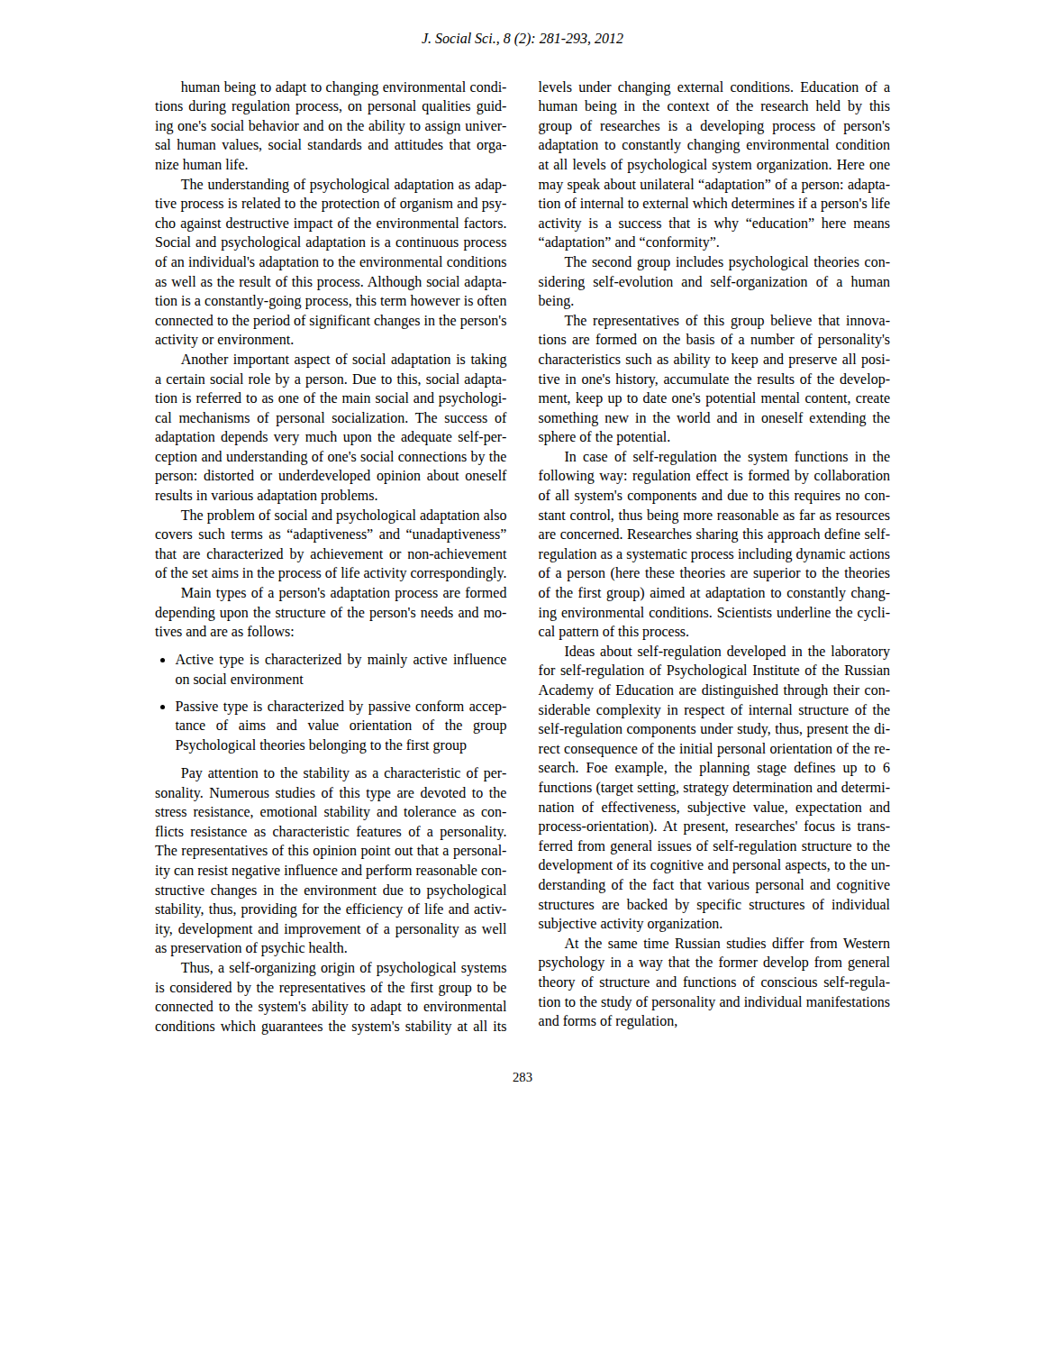J. Social Sci., 8 (2): 281-293, 2012
human being to adapt to changing environmental conditions during regulation process, on personal qualities guiding one's social behavior and on the ability to assign universal human values, social standards and attitudes that organize human life.
The understanding of psychological adaptation as adaptive process is related to the protection of organism and psycho against destructive impact of the environmental factors. Social and psychological adaptation is a continuous process of an individual's adaptation to the environmental conditions as well as the result of this process. Although social adaptation is a constantly-going process, this term however is often connected to the period of significant changes in the person's activity or environment.
Another important aspect of social adaptation is taking a certain social role by a person. Due to this, social adaptation is referred to as one of the main social and psychological mechanisms of personal socialization. The success of adaptation depends very much upon the adequate self-perception and understanding of one's social connections by the person: distorted or underdeveloped opinion about oneself results in various adaptation problems.
The problem of social and psychological adaptation also covers such terms as “adaptiveness” and “unadaptiveness” that are characterized by achievement or non-achievement of the set aims in the process of life activity correspondingly.
Main types of a person's adaptation process are formed depending upon the structure of the person's needs and motives and are as follows:
Active type is characterized by mainly active influence on social environment
Passive type is characterized by passive conform acceptance of aims and value orientation of the group Psychological theories belonging to the first group
Pay attention to the stability as a characteristic of personality. Numerous studies of this type are devoted to the stress resistance, emotional stability and tolerance as conflicts resistance as characteristic features of a personality. The representatives of this opinion point out that a personality can resist negative influence and perform reasonable constructive changes in the environment due to psychological stability, thus, providing for the efficiency of life and activity, development and improvement of a personality as well as preservation of psychic health.
Thus, a self-organizing origin of psychological systems is considered by the representatives of the first group to be connected to the system's ability to adapt to environmental conditions which guarantees the system's stability at all its levels under changing external conditions. Education of a human being in the context of the research held by this group of researches is a developing process of person's adaptation to constantly changing environmental condition at all levels of psychological system organization. Here one may speak about unilateral “adaptation” of a person: adaptation of internal to external which determines if a person's life activity is a success that is why “education” here means “adaptation” and “conformity”.
The second group includes psychological theories considering self-evolution and self-organization of a human being.
The representatives of this group believe that innovations are formed on the basis of a number of personality's characteristics such as ability to keep and preserve all positive in one's history, accumulate the results of the development, keep up to date one's potential mental content, create something new in the world and in oneself extending the sphere of the potential.
In case of self-regulation the system functions in the following way: regulation effect is formed by collaboration of all system's components and due to this requires no constant control, thus being more reasonable as far as resources are concerned. Researches sharing this approach define self-regulation as a systematic process including dynamic actions of a person (here these theories are superior to the theories of the first group) aimed at adaptation to constantly changing environmental conditions. Scientists underline the cyclical pattern of this process.
Ideas about self-regulation developed in the laboratory for self-regulation of Psychological Institute of the Russian Academy of Education are distinguished through their considerable complexity in respect of internal structure of the self-regulation components under study, thus, present the direct consequence of the initial personal orientation of the research. Foe example, the planning stage defines up to 6 functions (target setting, strategy determination and determination of effectiveness, subjective value, expectation and process-orientation). At present, researches' focus is transferred from general issues of self-regulation structure to the development of its cognitive and personal aspects, to the understanding of the fact that various personal and cognitive structures are backed by specific structures of individual subjective activity organization.
At the same time Russian studies differ from Western psychology in a way that the former develop from general theory of structure and functions of conscious self-regulation to the study of personality and individual manifestations and forms of regulation,
283